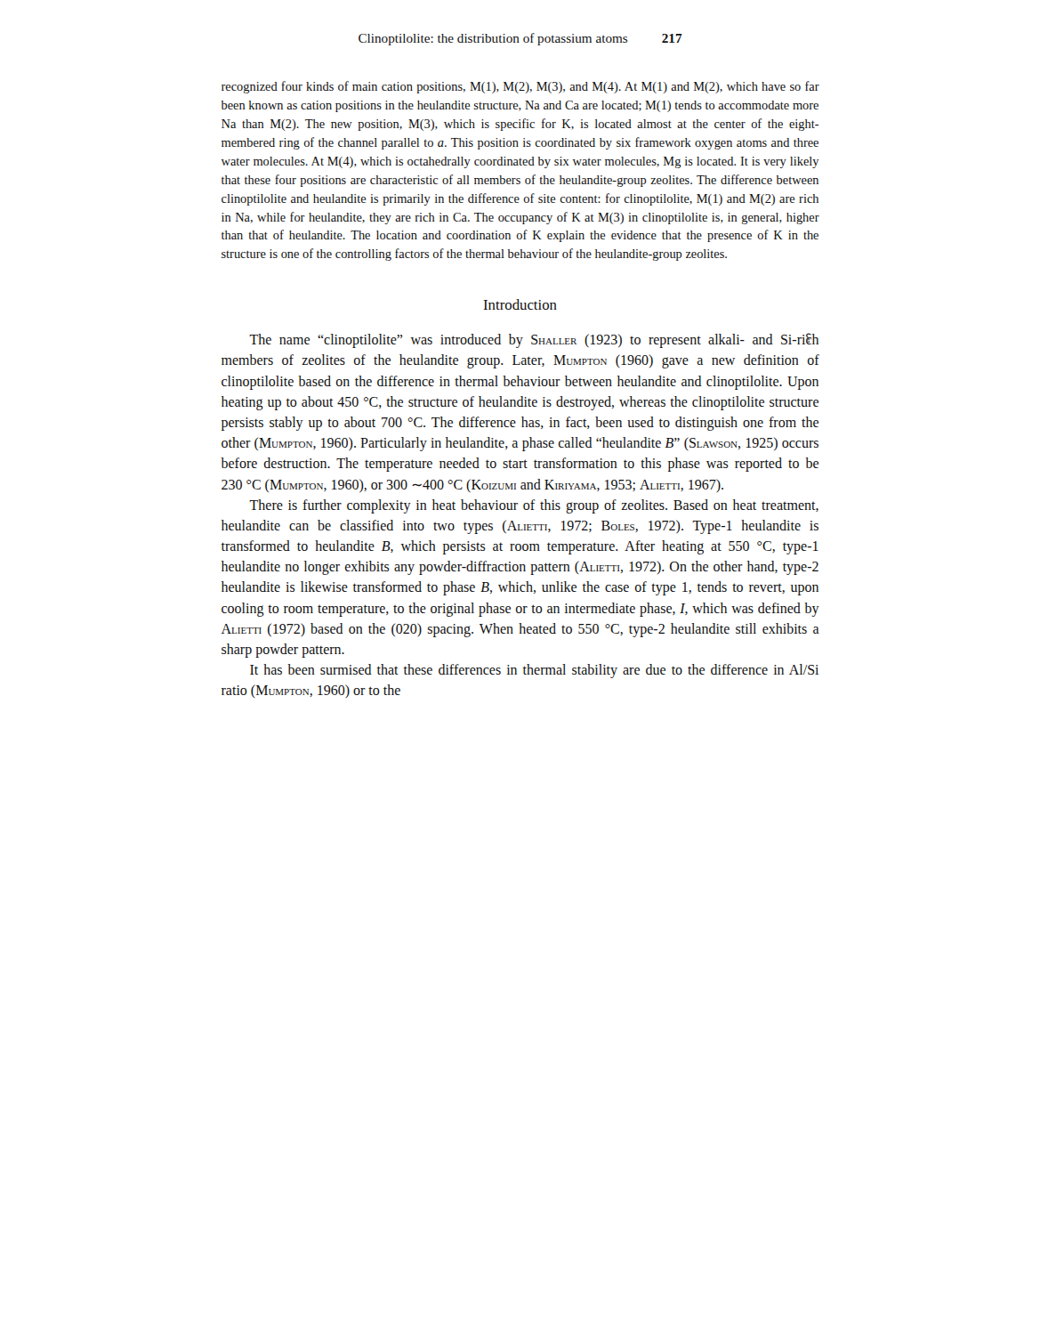Clinoptilolite: the distribution of potassium atoms 217
recognized four kinds of main cation positions, M(1), M(2), M(3), and M(4). At M(1) and M(2), which have so far been known as cation positions in the heulandite structure, Na and Ca are located; M(1) tends to accommodate more Na than M(2). The new position, M(3), which is specific for K, is located almost at the center of the eight-membered ring of the channel parallel to a. This position is coordinated by six framework oxygen atoms and three water molecules. At M(4), which is octahedrally coordinated by six water molecules, Mg is located. It is very likely that these four positions are characteristic of all members of the heulandite-group zeolites. The difference between clinoptilolite and heulandite is primarily in the difference of site content: for clinoptilolite, M(1) and M(2) are rich in Na, while for heulandite, they are rich in Ca. The occupancy of K at M(3) in clinoptilolite is, in general, higher than that of heulandite. The location and coordination of K explain the evidence that the presence of K in the structure is one of the controlling factors of the thermal behaviour of the heulandite-group zeolites.
Introduction
⸮
The name “clinoptilolite” was introduced by Shaller (1923) to represent alkali- and Si-rich members of zeolites of the heulandite group. Later, Mumpton (1960) gave a new definition of clinoptilolite based on the difference in thermal behaviour between heulandite and clinoptilolite. Upon heating up to about 450 °C, the structure of heulandite is destroyed, whereas the clinoptilolite structure persists stably up to about 700 °C. The difference has, in fact, been used to distinguish one from the other (Mumpton, 1960). Particularly in heulandite, a phase called “heulandite B” (Slawson, 1925) occurs before destruction. The temperature needed to start transformation to this phase was reported to be 230 °C (Mumpton, 1960), or 300 ∼400 °C (Koizumi and Kiriyama, 1953; Alietti, 1967).
There is further complexity in heat behaviour of this group of zeolites. Based on heat treatment, heulandite can be classified into two types (Alietti, 1972; Boles, 1972). Type-1 heulandite is transformed to heulandite B, which persists at room temperature. After heating at 550 °C, type-1 heulandite no longer exhibits any powder-diffraction pattern (Alietti, 1972). On the other hand, type-2 heulandite is likewise transformed to phase B, which, unlike the case of type 1, tends to revert, upon cooling to room temperature, to the original phase or to an intermediate phase, I, which was defined by Alietti (1972) based on the (020) spacing. When heated to 550 °C, type-2 heulandite still exhibits a sharp powder pattern.
It has been surmised that these differences in thermal stability are due to the difference in Al/Si ratio (Mumpton, 1960) or to the